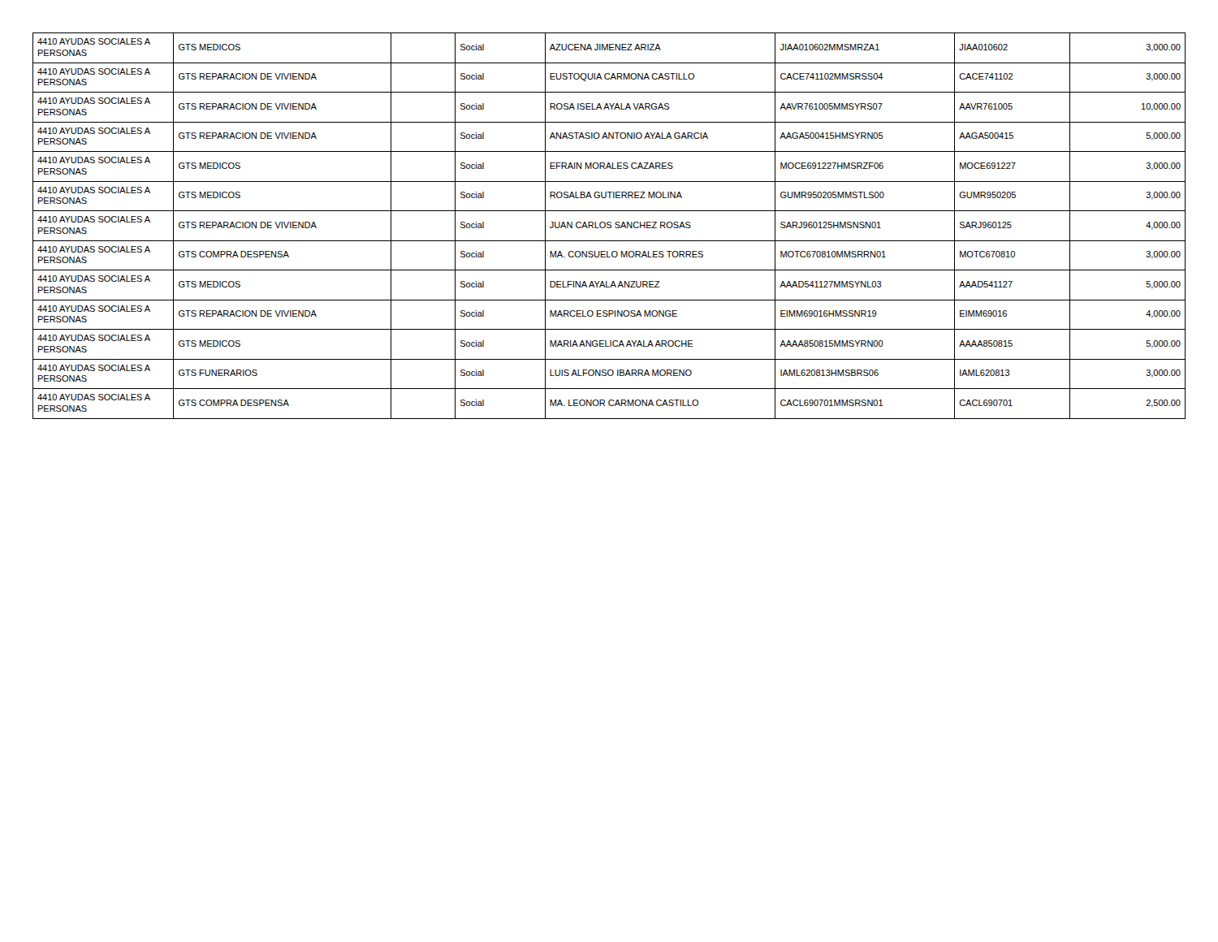| 4410 AYUDAS SOCIALES A PERSONAS | GTS MEDICOS | | Social | AZUCENA JIMENEZ ARIZA | JIAA010602MMSMRZA1 | JIAA010602 | 3,000.00 |
| 4410 AYUDAS SOCIALES A PERSONAS | GTS REPARACION DE VIVIENDA | | Social | EUSTOQUIA CARMONA CASTILLO | CACE741102MMSRSS04 | CACE741102 | 3,000.00 |
| 4410 AYUDAS SOCIALES A PERSONAS | GTS REPARACION DE VIVIENDA | | Social | ROSA ISELA AYALA VARGAS | AAVR761005MMSYRS07 | AAVR761005 | 10,000.00 |
| 4410 AYUDAS SOCIALES A PERSONAS | GTS REPARACION DE VIVIENDA | | Social | ANASTASIO ANTONIO AYALA GARCIA | AAGA500415HMSYRN05 | AAGA500415 | 5,000.00 |
| 4410 AYUDAS SOCIALES A PERSONAS | GTS MEDICOS | | Social | EFRAIN MORALES CAZARES | MOCE691227HMSRZF06 | MOCE691227 | 3,000.00 |
| 4410 AYUDAS SOCIALES A PERSONAS | GTS MEDICOS | | Social | ROSALBA GUTIERREZ MOLINA | GUMR950205MMSTLS00 | GUMR950205 | 3,000.00 |
| 4410 AYUDAS SOCIALES A PERSONAS | GTS REPARACION DE VIVIENDA | | Social | JUAN CARLOS SANCHEZ ROSAS | SARJ960125HMSNSN01 | SARJ960125 | 4,000.00 |
| 4410 AYUDAS SOCIALES A PERSONAS | GTS COMPRA DESPENSA | | Social | MA. CONSUELO MORALES TORRES | MOTC670810MMSRRN01 | MOTC670810 | 3,000.00 |
| 4410 AYUDAS SOCIALES A PERSONAS | GTS MEDICOS | | Social | DELFINA AYALA ANZUREZ | AAAD541127MMSYNL03 | AAAD541127 | 5,000.00 |
| 4410 AYUDAS SOCIALES A PERSONAS | GTS REPARACION DE VIVIENDA | | Social | MARCELO ESPINOSA MONGE | EIMM69016HMSSNR19 | EIMM69016 | 4,000.00 |
| 4410 AYUDAS SOCIALES A PERSONAS | GTS MEDICOS | | Social | MARIA ANGELICA AYALA AROCHE | AAAA850815MMSYRN00 | AAAA850815 | 5,000.00 |
| 4410 AYUDAS SOCIALES A PERSONAS | GTS FUNERARIOS | | Social | LUIS ALFONSO IBARRA MORENO | IAML620813HMSBRS06 | IAML620813 | 3,000.00 |
| 4410 AYUDAS SOCIALES A PERSONAS | GTS COMPRA DESPENSA | | Social | MA. LEONOR CARMONA CASTILLO | CACL690701MMSRSN01 | CACL690701 | 2,500.00 |